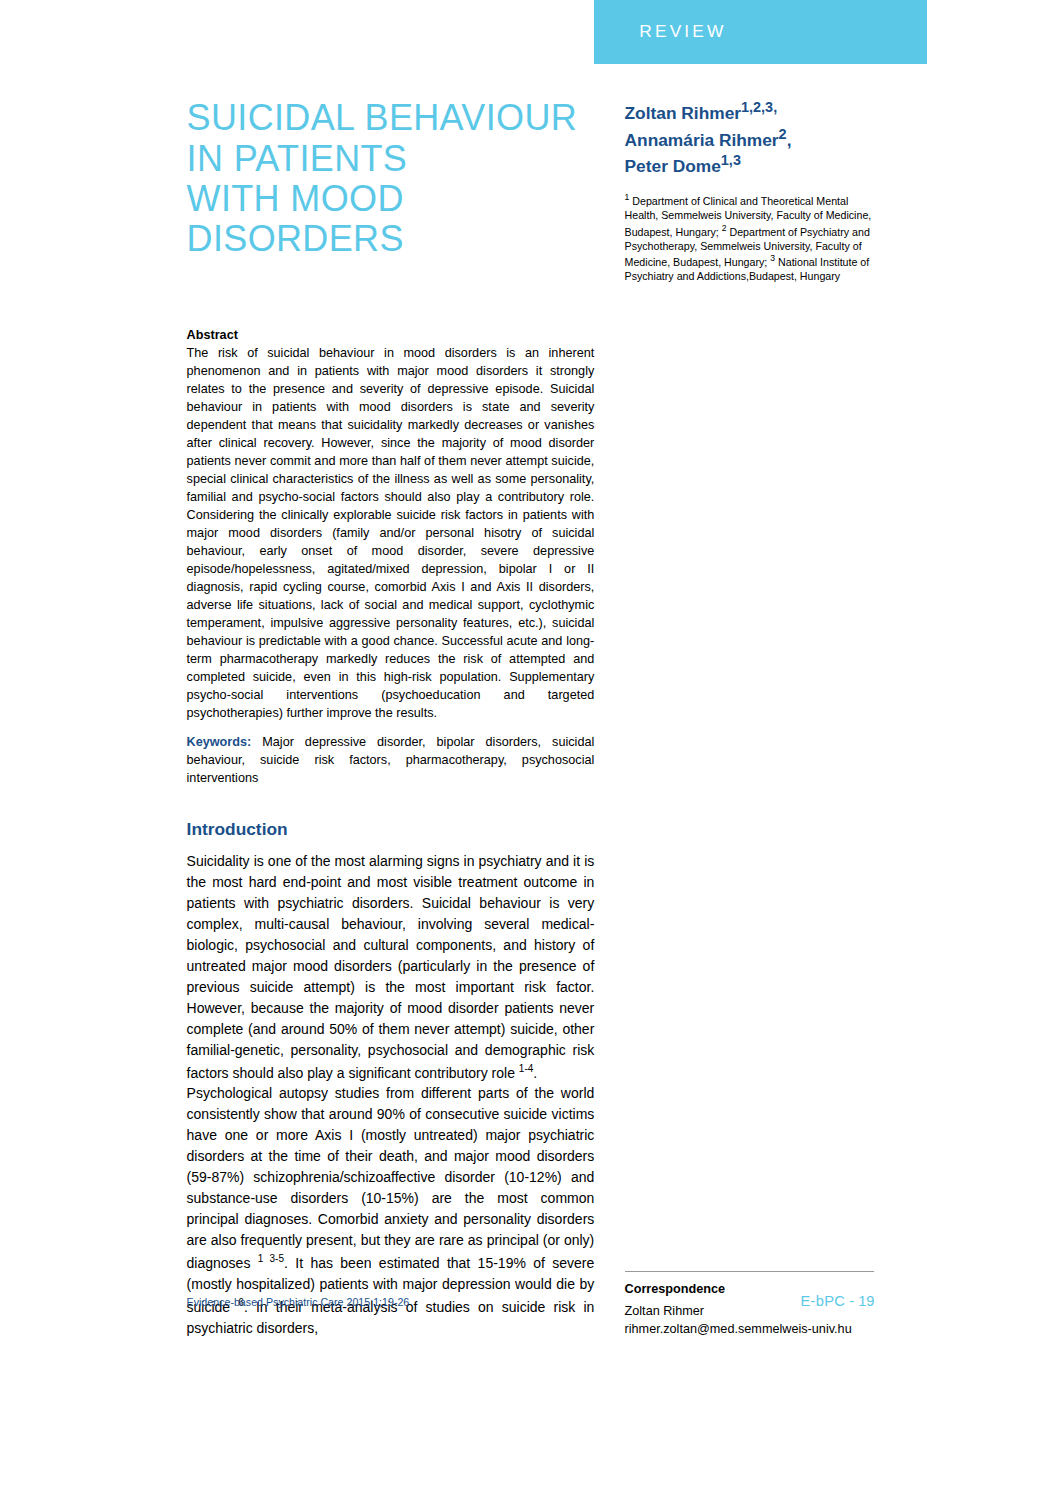REVIEW
Suicidal behaviour
in patients
with mood disorders
Abstract
The risk of suicidal behaviour in mood disorders is an inherent phenomenon and in patients with major mood disorders it strongly relates to the presence and severity of depressive episode. Suicidal behaviour in patients with mood disorders is state and severity dependent that means that suicidality markedly decreases or vanishes after clinical recovery. However, since the majority of mood disorder patients never commit and more than half of them never attempt suicide, special clinical characteristics of the illness as well as some personality, familial and psycho-social factors should also play a contributory role. Considering the clinically explorable suicide risk factors in patients with major mood disorders (family and/or personal hisotry of suicidal behaviour, early onset of mood disorder, severe depressive episode/hopelessness, agitated/mixed depression, bipolar I or II diagnosis, rapid cycling course, comorbid Axis I and Axis II disorders, adverse life situations, lack of social and medical support, cyclothymic temperament, impulsive aggressive personality features, etc.), suicidal behaviour is predictable with a good chance. Successful acute and long-term pharmacotherapy markedly reduces the risk of attempted and completed suicide, even in this high-risk population. Supplementary psycho-social interventions (psychoeducation and targeted psychotherapies) further improve the results.
Keywords: Major depressive disorder, bipolar disorders, suicidal behaviour, suicide risk factors, pharmacotherapy, psychosocial interventions
Introduction
Suicidality is one of the most alarming signs in psychiatry and it is the most hard end-point and most visible treatment outcome in patients with psychiatric disorders. Suicidal behaviour is very complex, multi-causal behaviour, involving several medical-biologic, psychosocial and cultural components, and history of untreated major mood disorders (particularly in the presence of previous suicide attempt) is the most important risk factor. However, because the majority of mood disorder patients never complete (and around 50% of them never attempt) suicide, other familial-genetic, personality, psychosocial and demographic risk factors should also play a significant contributory role 1-4.
Psychological autopsy studies from different parts of the world consistently show that around 90% of consecutive suicide victims have one or more Axis I (mostly untreated) major psychiatric disorders at the time of their death, and major mood disorders (59-87%) schizophrenia/schizoaffective disorder (10-12%) and substance-use disorders (10-15%) are the most common principal diagnoses. Comorbid anxiety and personality disorders are also frequently present, but they are rare as principal (or only) diagnoses 1 3-5. It has been estimated that 15-19% of severe (mostly hospitalized) patients with major depression would die by suicide 6. In their meta-analysis of studies on suicide risk in psychiatric disorders,
Zoltan Rihmer1,2,3,
Annamária Rihmer2,
Peter Dome1,3
1 Department of Clinical and Theoretical Mental Health, Semmelweis University, Faculty of Medicine, Budapest, Hungary; 2 Department of Psychiatry and Psychotherapy, Semmelweis University, Faculty of Medicine, Budapest, Hungary; 3 National Institute of Psychiatry and Addictions,Budapest, Hungary
Correspondence
Zoltan Rihmer
rihmer.zoltan@med.semmelweis-univ.hu
Evidence-based Psychiatric Care 2015;1;19-26
E-bPC - 19